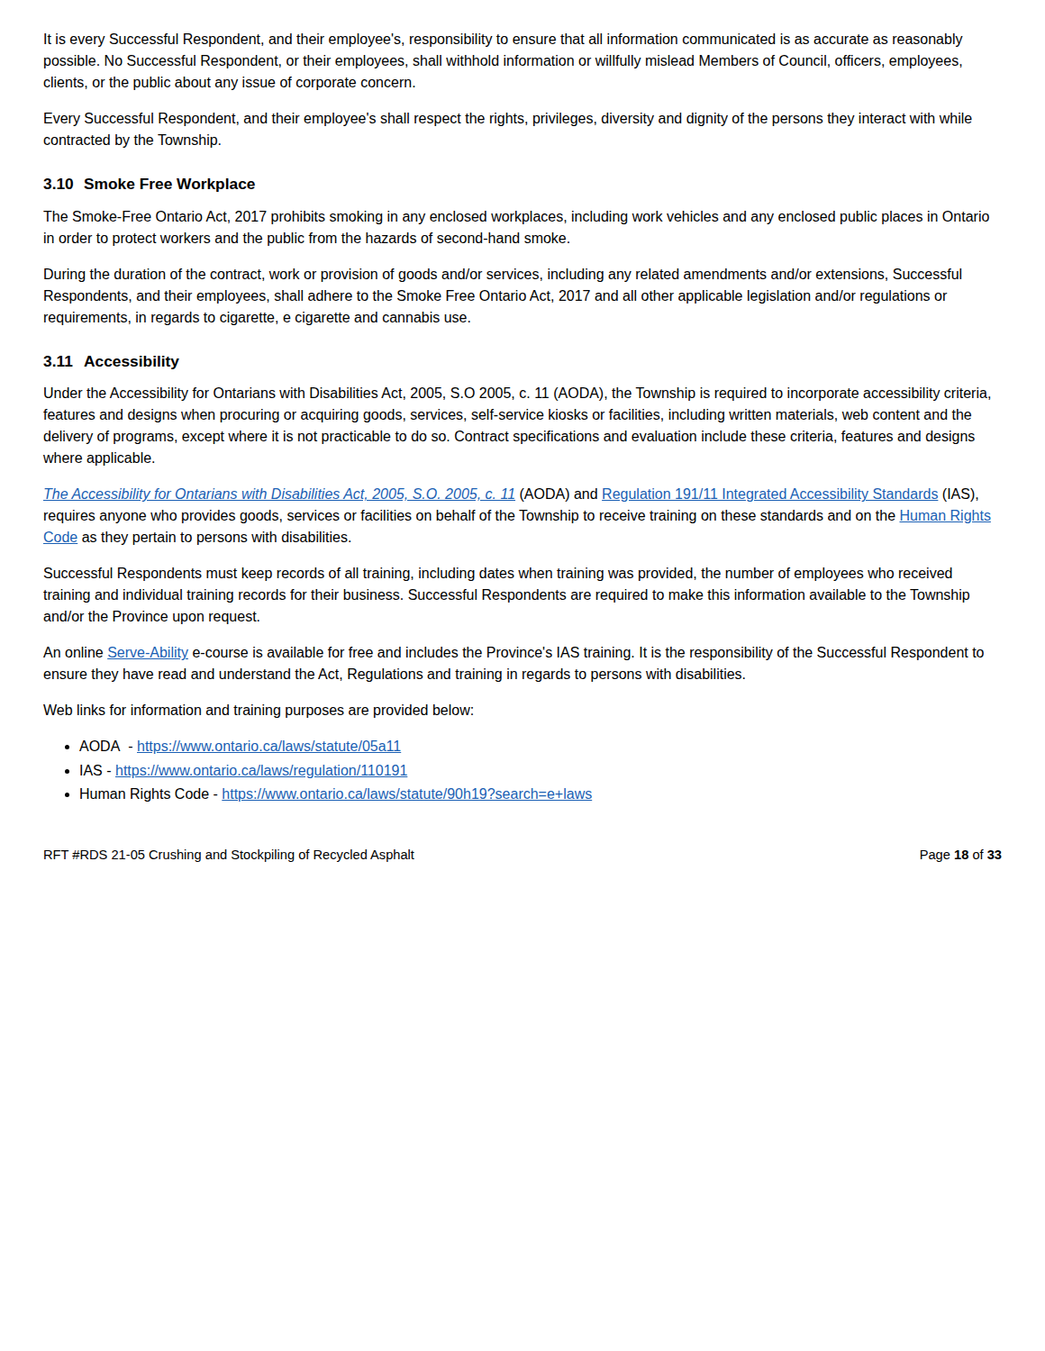It is every Successful Respondent, and their employee's, responsibility to ensure that all information communicated is as accurate as reasonably possible. No Successful Respondent, or their employees, shall withhold information or willfully mislead Members of Council, officers, employees, clients, or the public about any issue of corporate concern.
Every Successful Respondent, and their employee's shall respect the rights, privileges, diversity and dignity of the persons they interact with while contracted by the Township.
3.10 Smoke Free Workplace
The Smoke-Free Ontario Act, 2017 prohibits smoking in any enclosed workplaces, including work vehicles and any enclosed public places in Ontario in order to protect workers and the public from the hazards of second-hand smoke.
During the duration of the contract, work or provision of goods and/or services, including any related amendments and/or extensions, Successful Respondents, and their employees, shall adhere to the Smoke Free Ontario Act, 2017 and all other applicable legislation and/or regulations or requirements, in regards to cigarette, e cigarette and cannabis use.
3.11 Accessibility
Under the Accessibility for Ontarians with Disabilities Act, 2005, S.O 2005, c. 11 (AODA), the Township is required to incorporate accessibility criteria, features and designs when procuring or acquiring goods, services, self-service kiosks or facilities, including written materials, web content and the delivery of programs, except where it is not practicable to do so. Contract specifications and evaluation include these criteria, features and designs where applicable.
The Accessibility for Ontarians with Disabilities Act, 2005, S.O. 2005, c. 11 (AODA) and Regulation 191/11 Integrated Accessibility Standards (IAS), requires anyone who provides goods, services or facilities on behalf of the Township to receive training on these standards and on the Human Rights Code as they pertain to persons with disabilities.
Successful Respondents must keep records of all training, including dates when training was provided, the number of employees who received training and individual training records for their business. Successful Respondents are required to make this information available to the Township and/or the Province upon request.
An online Serve-Ability e-course is available for free and includes the Province's IAS training. It is the responsibility of the Successful Respondent to ensure they have read and understand the Act, Regulations and training in regards to persons with disabilities.
Web links for information and training purposes are provided below:
AODA - https://www.ontario.ca/laws/statute/05a11
IAS - https://www.ontario.ca/laws/regulation/110191
Human Rights Code - https://www.ontario.ca/laws/statute/90h19?search=e+laws
RFT #RDS 21-05 Crushing and Stockpiling of Recycled Asphalt Page 18 of 33